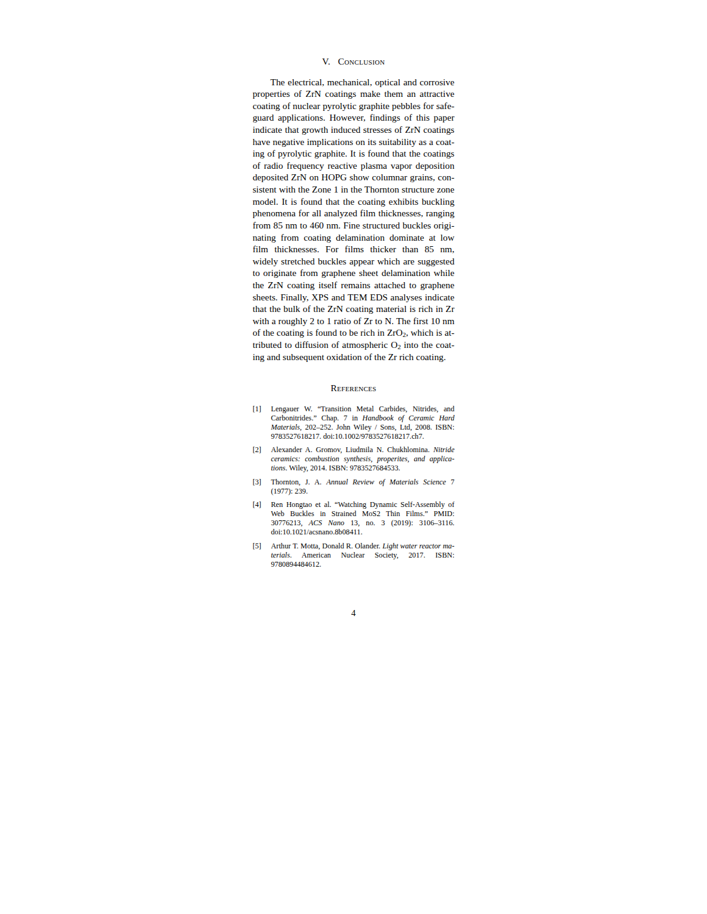V. Conclusion
The electrical, mechanical, optical and corrosive properties of ZrN coatings make them an attractive coating of nuclear pyrolytic graphite pebbles for safeguard applications. However, findings of this paper indicate that growth induced stresses of ZrN coatings have negative implications on its suitability as a coating of pyrolytic graphite. It is found that the coatings of radio frequency reactive plasma vapor deposition deposited ZrN on HOPG show columnar grains, consistent with the Zone 1 in the Thornton structure zone model. It is found that the coating exhibits buckling phenomena for all analyzed film thicknesses, ranging from 85 nm to 460 nm. Fine structured buckles originating from coating delamination dominate at low film thicknesses. For films thicker than 85 nm, widely stretched buckles appear which are suggested to originate from graphene sheet delamination while the ZrN coating itself remains attached to graphene sheets. Finally, XPS and TEM EDS analyses indicate that the bulk of the ZrN coating material is rich in Zr with a roughly 2 to 1 ratio of Zr to N. The first 10 nm of the coating is found to be rich in ZrO2, which is attributed to diffusion of atmospheric O2 into the coating and subsequent oxidation of the Zr rich coating.
References
[1] Lengauer W. “Transition Metal Carbides, Nitrides, and Carbonitrides.” Chap. 7 in Handbook of Ceramic Hard Materials, 202–252. John Wiley / Sons, Ltd, 2008. ISBN: 9783527618217. doi:10.1002/9783527618217.ch7.
[2] Alexander A. Gromov, Liudmila N. Chukhlomina. Nitride ceramics: combustion synthesis, properites, and applications. Wiley, 2014. ISBN: 9783527684533.
[3] Thornton, J. A. Annual Review of Materials Science 7 (1977): 239.
[4] Ren Hongtao et al. “Watching Dynamic Self-Assembly of Web Buckles in Strained MoS2 Thin Films.” PMID: 30776213, ACS Nano 13, no. 3 (2019): 3106–3116. doi:10.1021/acsnano.8b08411.
[5] Arthur T. Motta, Donald R. Olander. Light water reactor materials. American Nuclear Society, 2017. ISBN: 9780894484612.
4